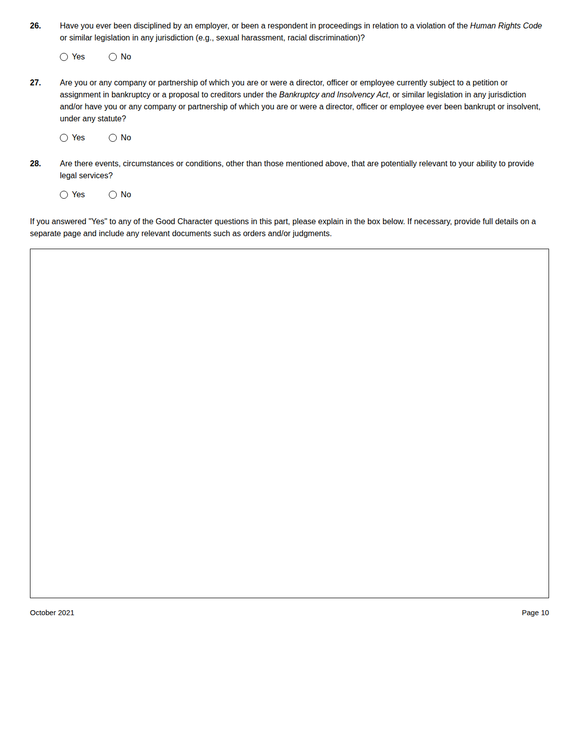26.
Have you ever been disciplined by an employer, or been a respondent in proceedings in relation to a violation of the Human Rights Code or similar legislation in any jurisdiction (e.g., sexual harassment, racial discrimination)?
Yes
No
27.
Are you or any company or partnership of which you are or were a director, officer or employee currently subject to a petition or assignment in bankruptcy or a proposal to creditors under the Bankruptcy and Insolvency Act, or similar legislation in any jurisdiction and/or have you or any company or partnership of which you are or were a director, officer or employee ever been bankrupt or insolvent, under any statute?
Yes
No
28.
Are there events, circumstances or conditions, other than those mentioned above, that are potentially relevant to your ability to provide legal services?
Yes
No
If you answered "Yes" to any of the Good Character questions in this part, please explain in the box below. If necessary, provide full details on a separate page and include any relevant documents such as orders and/or judgments.
October 2021 Page 10